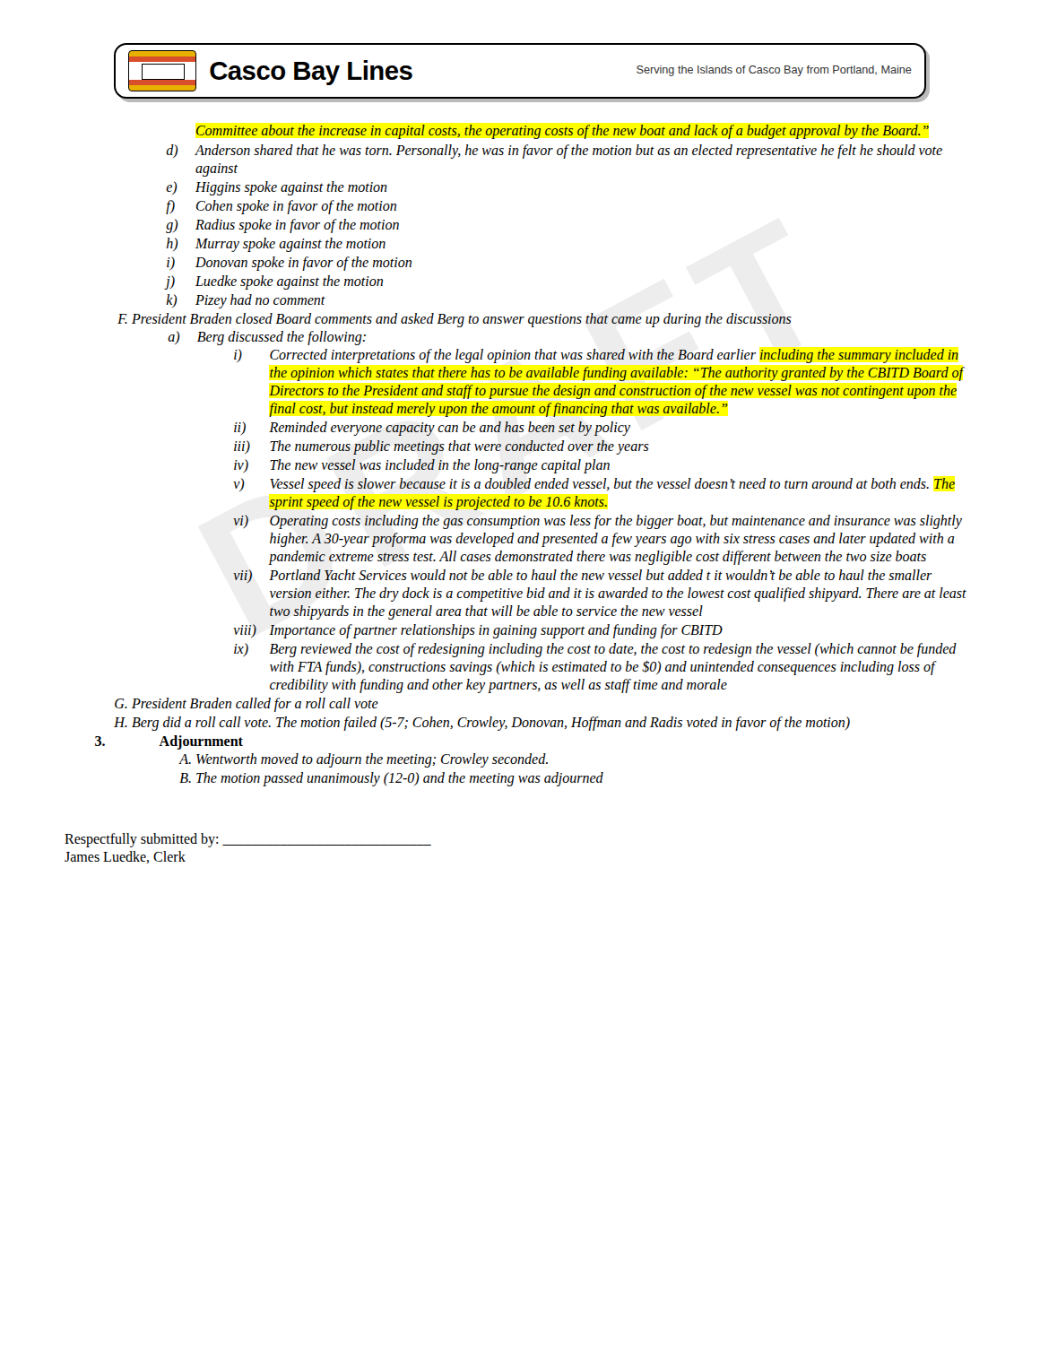DRAFT
Casco Bay Lines
Serving the Islands of Casco Bay from Portland, Maine
Committee about the increase in capital costs, the operating costs of the new boat and lack of a budget approval by the Board.”
d) Anderson shared that he was torn. Personally, he was in favor of the motion but as an elected representative he felt he should vote against
e) Higgins spoke against the motion
f) Cohen spoke in favor of the motion
g) Radius spoke in favor of the motion
h) Murray spoke against the motion
i) Donovan spoke in favor of the motion
j) Luedke spoke against the motion
k) Pizey had no comment
President Braden closed Board comments and asked Berg to answer questions that came up during the discussions
a) Berg discussed the following:
i) Corrected interpretations of the legal opinion that was shared with the Board earlier including the summary included in the opinion which states that there has to be available funding available: “The authority granted by the CBITD Board of Directors to the President and staff to pursue the design and construction of the new vessel was not contingent upon the final cost, but instead merely upon the amount of financing that was available.”
ii) Reminded everyone capacity can be and has been set by policy
iii) The numerous public meetings that were conducted over the years
iv) The new vessel was included in the long-range capital plan
v) Vessel speed is slower because it is a doubled ended vessel, but the vessel doesn’t need to turn around at both ends. The sprint speed of the new vessel is projected to be 10.6 knots.
vi) Operating costs including the gas consumption was less for the bigger boat, but maintenance and insurance was slightly higher. A 30-year proforma was developed and presented a few years ago with six stress cases and later updated with a pandemic extreme stress test. All cases demonstrated there was negligible cost different between the two size boats
vii) Portland Yacht Services would not be able to haul the new vessel but added t it wouldn’t be able to haul the smaller version either. The dry dock is a competitive bid and it is awarded to the lowest cost qualified shipyard. There are at least two shipyards in the general area that will be able to service the new vessel
viii) Importance of partner relationships in gaining support and funding for CBITD
ix) Berg reviewed the cost of redesigning including the cost to date, the cost to redesign the vessel (which cannot be funded with FTA funds), constructions savings (which is estimated to be $0) and unintended consequences including loss of credibility with funding and other key partners, as well as staff time and morale
President Braden called for a roll call vote
Berg did a roll call vote. The motion failed (5-7; Cohen, Crowley, Donovan, Hoffman and Radis voted in favor of the motion)
3. Adjournment
Wentworth moved to adjourn the meeting; Crowley seconded.
The motion passed unanimously (12-0) and the meeting was adjourned
Respectfully submitted by: _____________________________
James Luedke, Clerk